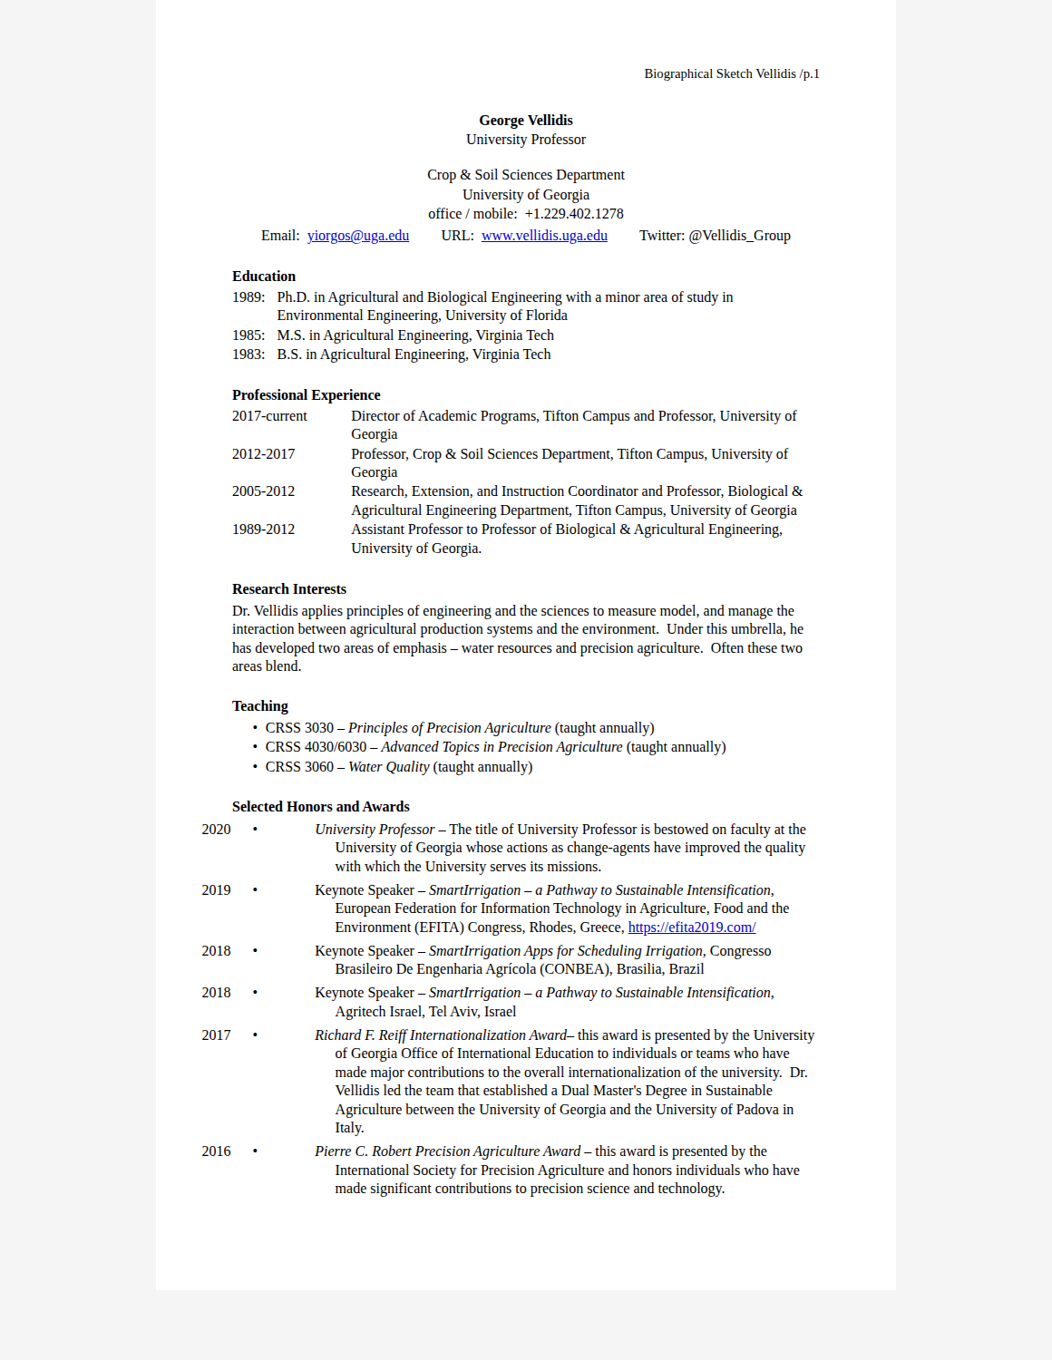Biographical Sketch Vellidis /p.1
George Vellidis
University Professor
Crop & Soil Sciences Department
University of Georgia
office / mobile: +1.229.402.1278
Email: yiorgos@uga.edu URL: www.vellidis.uga.edu Twitter: @Vellidis_Group
Education
1989:
Ph.D. in Agricultural and Biological Engineering with a minor area of study in Environmental Engineering, University of Florida
1985:
M.S. in Agricultural Engineering, Virginia Tech
1983:
B.S. in Agricultural Engineering, Virginia Tech
Professional Experience
2017-current
Director of Academic Programs, Tifton Campus and Professor, University of Georgia
2012-2017
Professor, Crop & Soil Sciences Department, Tifton Campus, University of Georgia
2005-2012
Research, Extension, and Instruction Coordinator and Professor, Biological & Agricultural Engineering Department, Tifton Campus, University of Georgia
1989-2012
Assistant Professor to Professor of Biological & Agricultural Engineering, University of Georgia.
Research Interests
Dr. Vellidis applies principles of engineering and the sciences to measure model, and manage the interaction between agricultural production systems and the environment. Under this umbrella, he has developed two areas of emphasis – water resources and precision agriculture. Often these two areas blend.
Teaching
CRSS 3030 – Principles of Precision Agriculture (taught annually)
CRSS 4030/6030 – Advanced Topics in Precision Agriculture (taught annually)
CRSS 3060 – Water Quality (taught annually)
Selected Honors and Awards
2020 University Professor – The title of University Professor is bestowed on faculty at the University of Georgia whose actions as change-agents have improved the quality with which the University serves its missions.
2019 Keynote Speaker – SmartIrrigation – a Pathway to Sustainable Intensification, European Federation for Information Technology in Agriculture, Food and the Environment (EFITA) Congress, Rhodes, Greece, https://efita2019.com/
2018 Keynote Speaker – SmartIrrigation Apps for Scheduling Irrigation, Congresso Brasileiro De Engenharia Agrícola (CONBEA), Brasilia, Brazil
2018 Keynote Speaker – SmartIrrigation – a Pathway to Sustainable Intensification, Agritech Israel, Tel Aviv, Israel
2017 Richard F. Reiff Internationalization Award– this award is presented by the University of Georgia Office of International Education to individuals or teams who have made major contributions to the overall internationalization of the university. Dr. Vellidis led the team that established a Dual Master's Degree in Sustainable Agriculture between the University of Georgia and the University of Padova in Italy.
2016 Pierre C. Robert Precision Agriculture Award – this award is presented by the International Society for Precision Agriculture and honors individuals who have made significant contributions to precision science and technology.